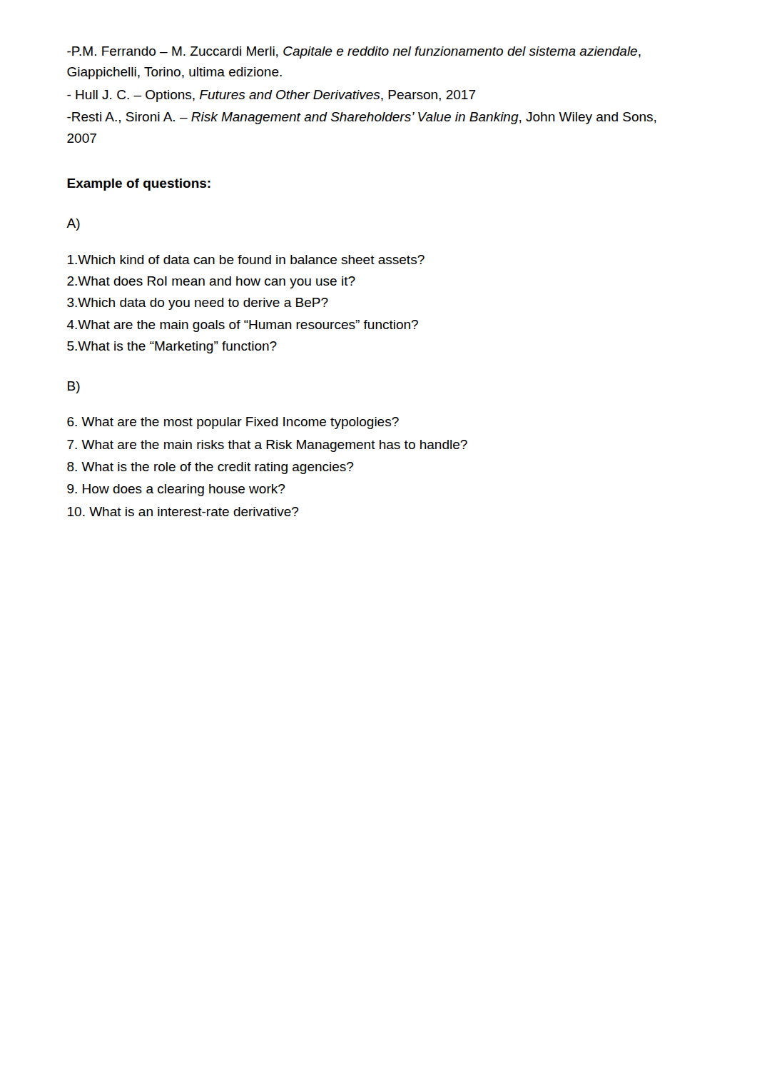-P.M. Ferrando – M. Zuccardi Merli, Capitale e reddito nel funzionamento del sistema aziendale, Giappichelli, Torino, ultima edizione.
- Hull J. C. – Options, Futures and Other Derivatives, Pearson, 2017
-Resti A., Sironi A. – Risk Management and Shareholders’ Value in Banking, John Wiley and Sons, 2007
Example of questions:
A)
1.Which kind of data can be found in balance sheet assets?
2.What does RoI mean and how can you use it?
3.Which data do you need to derive a BeP?
4.What are the main goals of “Human resources” function?
5.What is the “Marketing” function?
B)
6. What are the most popular Fixed Income typologies?
7. What are the main risks that a Risk Management has to handle?
8. What is the role of the credit rating agencies?
9. How does a clearing house work?
10. What is an interest-rate derivative?